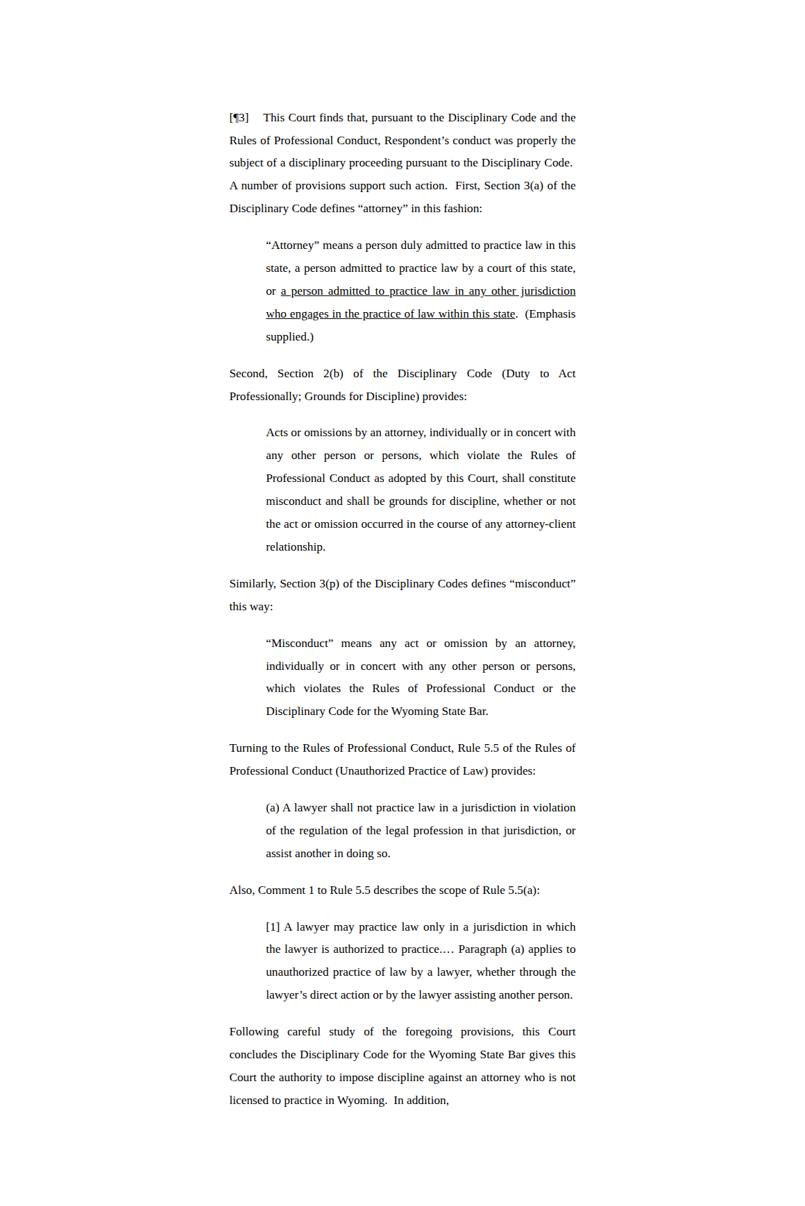[¶3] This Court finds that, pursuant to the Disciplinary Code and the Rules of Professional Conduct, Respondent’s conduct was properly the subject of a disciplinary proceeding pursuant to the Disciplinary Code. A number of provisions support such action. First, Section 3(a) of the Disciplinary Code defines “attorney” in this fashion:
“Attorney” means a person duly admitted to practice law in this state, a person admitted to practice law by a court of this state, or a person admitted to practice law in any other jurisdiction who engages in the practice of law within this state. (Emphasis supplied.)
Second, Section 2(b) of the Disciplinary Code (Duty to Act Professionally; Grounds for Discipline) provides:
Acts or omissions by an attorney, individually or in concert with any other person or persons, which violate the Rules of Professional Conduct as adopted by this Court, shall constitute misconduct and shall be grounds for discipline, whether or not the act or omission occurred in the course of any attorney-client relationship.
Similarly, Section 3(p) of the Disciplinary Codes defines “misconduct” this way:
“Misconduct” means any act or omission by an attorney, individually or in concert with any other person or persons, which violates the Rules of Professional Conduct or the Disciplinary Code for the Wyoming State Bar.
Turning to the Rules of Professional Conduct, Rule 5.5 of the Rules of Professional Conduct (Unauthorized Practice of Law) provides:
(a) A lawyer shall not practice law in a jurisdiction in violation of the regulation of the legal profession in that jurisdiction, or assist another in doing so.
Also, Comment 1 to Rule 5.5 describes the scope of Rule 5.5(a):
[1] A lawyer may practice law only in a jurisdiction in which the lawyer is authorized to practice.… Paragraph (a) applies to unauthorized practice of law by a lawyer, whether through the lawyer’s direct action or by the lawyer assisting another person.
Following careful study of the foregoing provisions, this Court concludes the Disciplinary Code for the Wyoming State Bar gives this Court the authority to impose discipline against an attorney who is not licensed to practice in Wyoming. In addition,